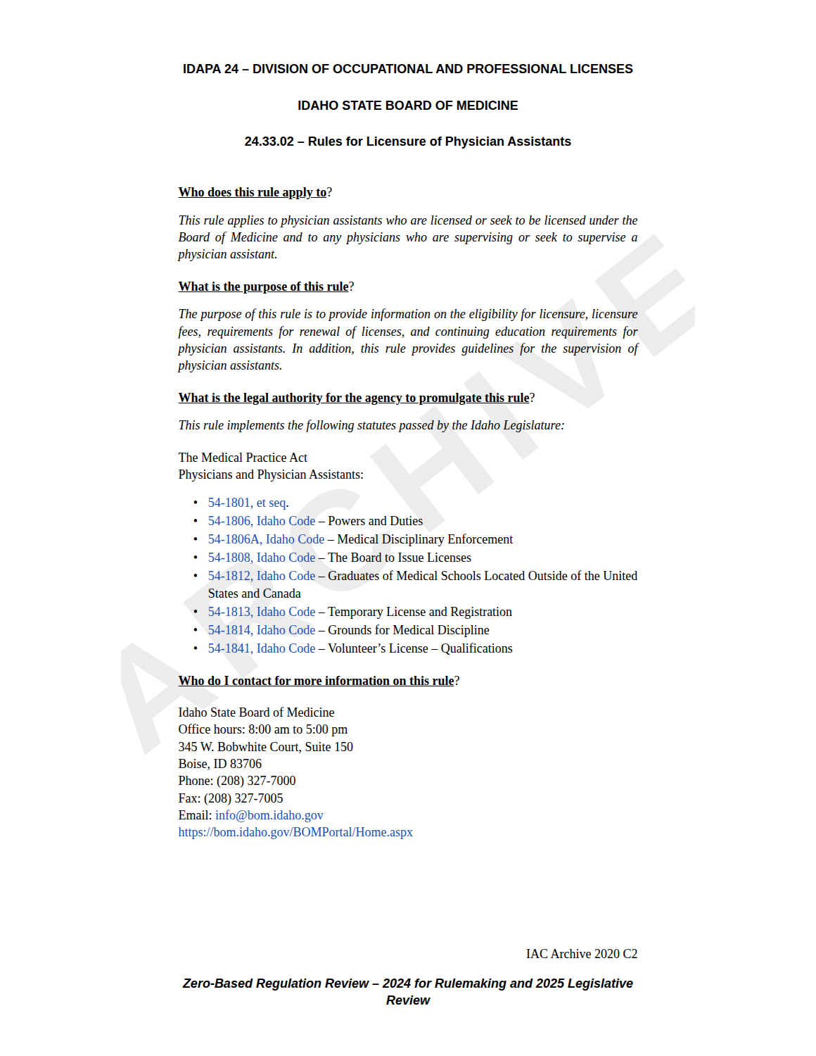ARCHIVE
IDAPA 24 – DIVISION OF OCCUPATIONAL AND PROFESSIONAL LICENSES
IDAHO STATE BOARD OF MEDICINE
24.33.02 – Rules for Licensure of Physician Assistants
Who does this rule apply to?
This rule applies to physician assistants who are licensed or seek to be licensed under the Board of Medicine and to any physicians who are supervising or seek to supervise a physician assistant.
What is the purpose of this rule?
The purpose of this rule is to provide information on the eligibility for licensure, licensure fees, requirements for renewal of licenses, and continuing education requirements for physician assistants. In addition, this rule provides guidelines for the supervision of physician assistants.
What is the legal authority for the agency to promulgate this rule?
This rule implements the following statutes passed by the Idaho Legislature:
The Medical Practice Act
Physicians and Physician Assistants:
54-1801, et seq.
54-1806, Idaho Code – Powers and Duties
54-1806A, Idaho Code – Medical Disciplinary Enforcement
54-1808, Idaho Code – The Board to Issue Licenses
54-1812, Idaho Code – Graduates of Medical Schools Located Outside of the United States and Canada
54-1813, Idaho Code – Temporary License and Registration
54-1814, Idaho Code – Grounds for Medical Discipline
54-1841, Idaho Code – Volunteer’s License – Qualifications
Who do I contact for more information on this rule?
Idaho State Board of Medicine
Office hours: 8:00 am to 5:00 pm
345 W. Bobwhite Court, Suite 150
Boise, ID 83706
Phone: (208) 327-7000
Fax: (208) 327-7005
Email: info@bom.idaho.gov
https://bom.idaho.gov/BOMPortal/Home.aspx
IAC Archive 2020 C2
Zero-Based Regulation Review – 2024 for Rulemaking and 2025 Legislative Review